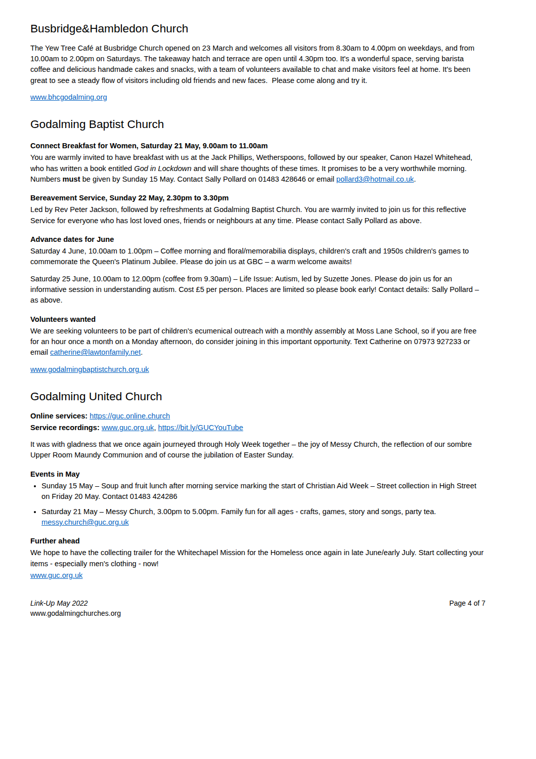Busbridge&Hambledon Church
The Yew Tree Café at Busbridge Church opened on 23 March and welcomes all visitors from 8.30am to 4.00pm on weekdays, and from 10.00am to 2.00pm on Saturdays. The takeaway hatch and terrace are open until 4.30pm too. It's a wonderful space, serving barista coffee and delicious handmade cakes and snacks, with a team of volunteers available to chat and make visitors feel at home. It's been great to see a steady flow of visitors including old friends and new faces. Please come along and try it.
www.bhcgodalming.org
Godalming Baptist Church
Connect Breakfast for Women, Saturday 21 May, 9.00am to 11.00am
You are warmly invited to have breakfast with us at the Jack Phillips, Wetherspoons, followed by our speaker, Canon Hazel Whitehead, who has written a book entitled God in Lockdown and will share thoughts of these times. It promises to be a very worthwhile morning. Numbers must be given by Sunday 15 May. Contact Sally Pollard on 01483 428646 or email pollard3@hotmail.co.uk.
Bereavement Service, Sunday 22 May, 2.30pm to 3.30pm
Led by Rev Peter Jackson, followed by refreshments at Godalming Baptist Church. You are warmly invited to join us for this reflective Service for everyone who has lost loved ones, friends or neighbours at any time. Please contact Sally Pollard as above.
Advance dates for June
Saturday 4 June, 10.00am to 1.00pm – Coffee morning and floral/memorabilia displays, children's craft and 1950s children's games to commemorate the Queen's Platinum Jubilee. Please do join us at GBC – a warm welcome awaits!
Saturday 25 June, 10.00am to 12.00pm (coffee from 9.30am) – Life Issue: Autism, led by Suzette Jones. Please do join us for an informative session in understanding autism. Cost £5 per person. Places are limited so please book early! Contact details: Sally Pollard – as above.
Volunteers wanted
We are seeking volunteers to be part of children's ecumenical outreach with a monthly assembly at Moss Lane School, so if you are free for an hour once a month on a Monday afternoon, do consider joining in this important opportunity. Text Catherine on 07973 927233 or email catherine@lawtonfamily.net.
www.godalmingbaptistchurch.org.uk
Godalming United Church
Online services: https://guc.online.church
Service recordings: www.guc.org.uk, https://bit.ly/GUCYouTube
It was with gladness that we once again journeyed through Holy Week together – the joy of Messy Church, the reflection of our sombre Upper Room Maundy Communion and of course the jubilation of Easter Sunday.
Events in May
Sunday 15 May – Soup and fruit lunch after morning service marking the start of Christian Aid Week – Street collection in High Street on Friday 20 May. Contact 01483 424286
Saturday 21 May – Messy Church, 3.00pm to 5.00pm. Family fun for all ages - crafts, games, story and songs, party tea. messy.church@guc.org.uk
Further ahead
We hope to have the collecting trailer for the Whitechapel Mission for the Homeless once again in late June/early July. Start collecting your items - especially men's clothing - now!
www.guc.org.uk
Link-Up May 2022 www.godalmingchurches.org
Page 4 of 7